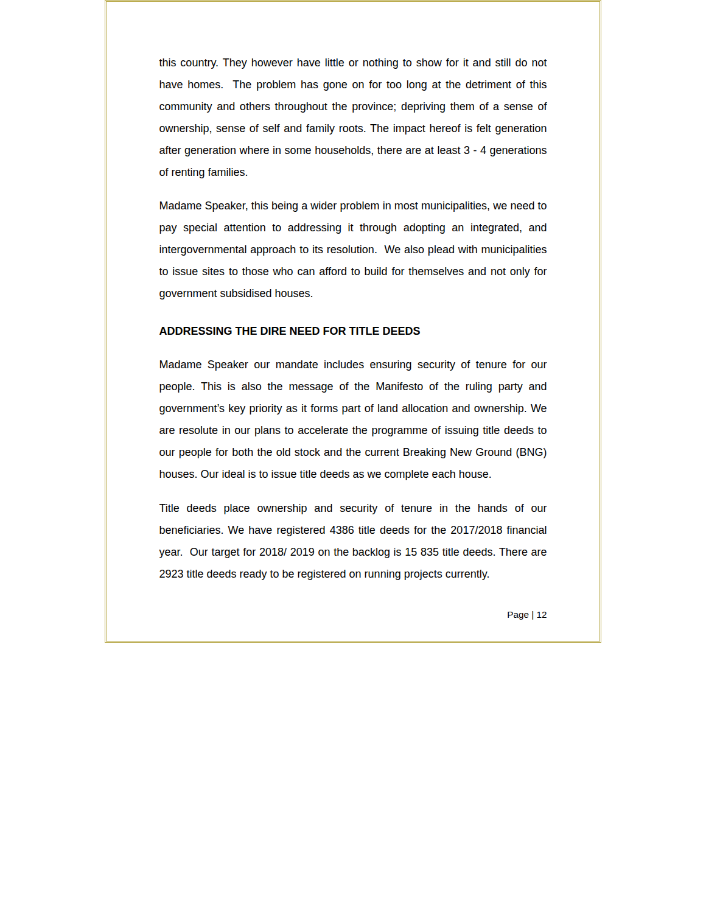this country. They however have little or nothing to show for it and still do not have homes. The problem has gone on for too long at the detriment of this community and others throughout the province; depriving them of a sense of ownership, sense of self and family roots. The impact hereof is felt generation after generation where in some households, there are at least 3 - 4 generations of renting families.
Madame Speaker, this being a wider problem in most municipalities, we need to pay special attention to addressing it through adopting an integrated, and intergovernmental approach to its resolution. We also plead with municipalities to issue sites to those who can afford to build for themselves and not only for government subsidised houses.
ADDRESSING THE DIRE NEED FOR TITLE DEEDS
Madame Speaker our mandate includes ensuring security of tenure for our people. This is also the message of the Manifesto of the ruling party and government’s key priority as it forms part of land allocation and ownership. We are resolute in our plans to accelerate the programme of issuing title deeds to our people for both the old stock and the current Breaking New Ground (BNG) houses. Our ideal is to issue title deeds as we complete each house.
Title deeds place ownership and security of tenure in the hands of our beneficiaries. We have registered 4386 title deeds for the 2017/2018 financial year. Our target for 2018/ 2019 on the backlog is 15 835 title deeds. There are 2923 title deeds ready to be registered on running projects currently.
Page | 12